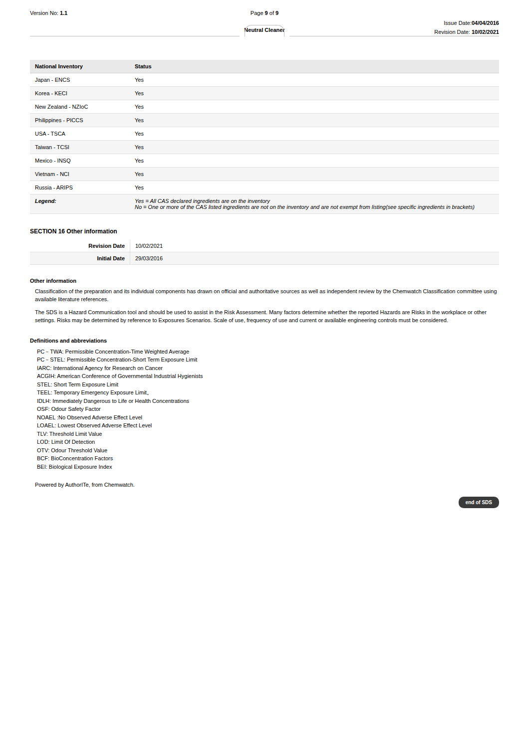Version No: 1.1
Page 9 of 9
Neutral Cleaner
Issue Date:04/04/2016
Revision Date: 10/02/2021
| National Inventory | Status |
| --- | --- |
| Japan - ENCS | Yes |
| Korea - KECI | Yes |
| New Zealand - NZIoC | Yes |
| Philippines - PICCS | Yes |
| USA - TSCA | Yes |
| Taiwan - TCSI | Yes |
| Mexico - INSQ | Yes |
| Vietnam - NCI | Yes |
| Russia - ARIPS | Yes |
| Legend: | Yes = All CAS declared ingredients are on the inventory No = One or more of the CAS listed ingredients are not on the inventory and are not exempt from listing(see specific ingredients in brackets) |
SECTION 16 Other information
| Revision Date | 10/02/2021 |
| Initial Date | 29/03/2016 |
Other information
Classification of the preparation and its individual components has drawn on official and authoritative sources as well as independent review by the Chemwatch Classification committee using available literature references.
The SDS is a Hazard Communication tool and should be used to assist in the Risk Assessment. Many factors determine whether the reported Hazards are Risks in the workplace or other settings. Risks may be determined by reference to Exposures Scenarios. Scale of use, frequency of use and current or available engineering controls must be considered.
Definitions and abbreviations
PC－TWA: Permissible Concentration-Time Weighted Average
PC－STEL: Permissible Concentration-Short Term Exposure Limit
IARC: International Agency for Research on Cancer
ACGIH: American Conference of Governmental Industrial Hygienists
STEL: Short Term Exposure Limit
TEEL: Temporary Emergency Exposure Limit。
IDLH: Immediately Dangerous to Life or Health Concentrations
OSF: Odour Safety Factor
NOAEL :No Observed Adverse Effect Level
LOAEL: Lowest Observed Adverse Effect Level
TLV: Threshold Limit Value
LOD: Limit Of Detection
OTV: Odour Threshold Value
BCF: BioConcentration Factors
BEI: Biological Exposure Index
Powered by AuthorITe, from Chemwatch.
end of SDS